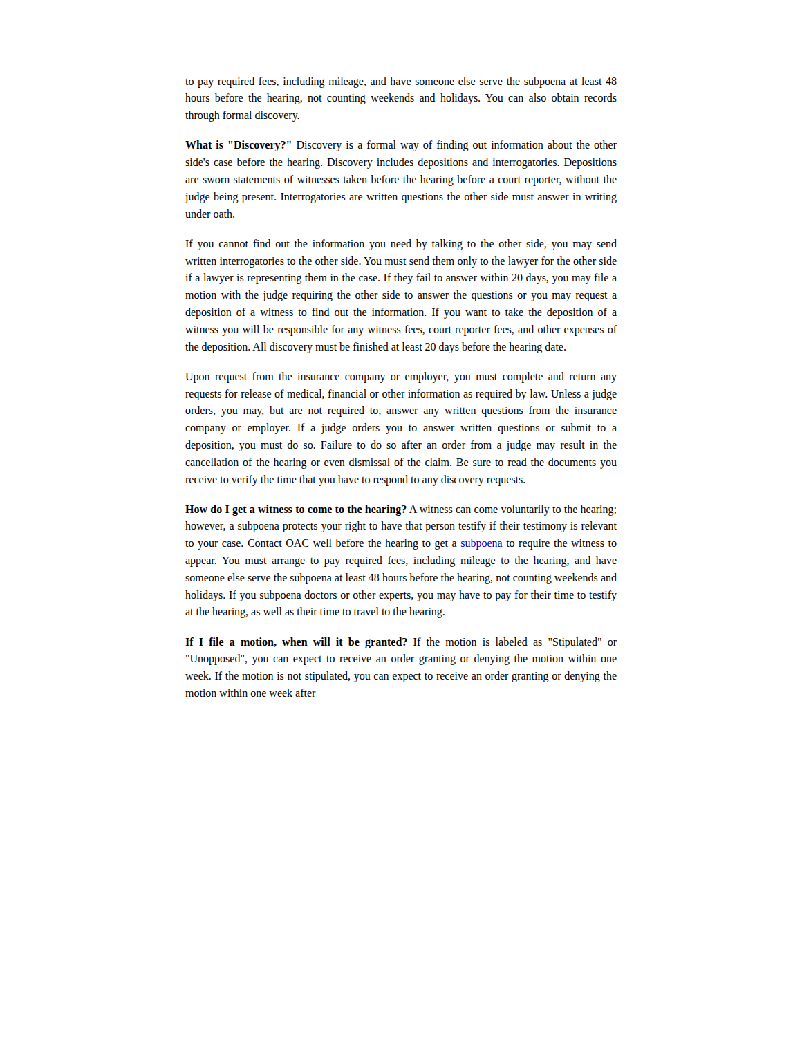to pay required fees, including mileage, and have someone else serve the subpoena at least 48 hours before the hearing, not counting weekends and holidays. You can also obtain records through formal discovery.
What is "Discovery?" Discovery is a formal way of finding out information about the other side's case before the hearing. Discovery includes depositions and interrogatories. Depositions are sworn statements of witnesses taken before the hearing before a court reporter, without the judge being present. Interrogatories are written questions the other side must answer in writing under oath.
If you cannot find out the information you need by talking to the other side, you may send written interrogatories to the other side. You must send them only to the lawyer for the other side if a lawyer is representing them in the case. If they fail to answer within 20 days, you may file a motion with the judge requiring the other side to answer the questions or you may request a deposition of a witness to find out the information. If you want to take the deposition of a witness you will be responsible for any witness fees, court reporter fees, and other expenses of the deposition. All discovery must be finished at least 20 days before the hearing date.
Upon request from the insurance company or employer, you must complete and return any requests for release of medical, financial or other information as required by law. Unless a judge orders, you may, but are not required to, answer any written questions from the insurance company or employer. If a judge orders you to answer written questions or submit to a deposition, you must do so. Failure to do so after an order from a judge may result in the cancellation of the hearing or even dismissal of the claim. Be sure to read the documents you receive to verify the time that you have to respond to any discovery requests.
How do I get a witness to come to the hearing? A witness can come voluntarily to the hearing; however, a subpoena protects your right to have that person testify if their testimony is relevant to your case. Contact OAC well before the hearing to get a subpoena to require the witness to appear. You must arrange to pay required fees, including mileage to the hearing, and have someone else serve the subpoena at least 48 hours before the hearing, not counting weekends and holidays. If you subpoena doctors or other experts, you may have to pay for their time to testify at the hearing, as well as their time to travel to the hearing.
If I file a motion, when will it be granted? If the motion is labeled as "Stipulated" or "Unopposed", you can expect to receive an order granting or denying the motion within one week. If the motion is not stipulated, you can expect to receive an order granting or denying the motion within one week after